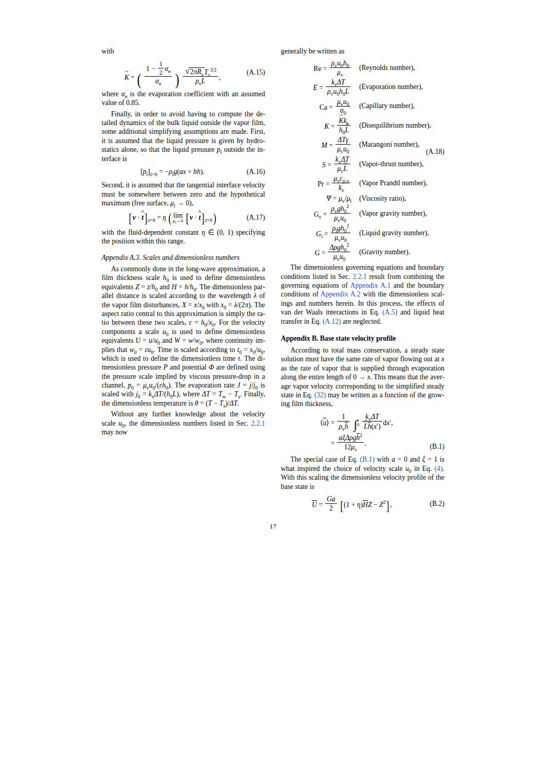with
K = ( 1 − 12 αe αe ) 2πRs Ts3/2 ρvL,
(A.15)
where αe is the evaporation coefficient with an assumed value of 0.85.
Finally, in order to avoid having to compute the detailed dynamics of the bulk liquid outside the vapor film, some additional simplifying assumptions are made. First, it is assumed that the liquid pressure is given by hydrostatics alone, so that the liquid pressure pl outside the interface is
[pl]z=h = −ρlg(ax + bh).
(A.16)
Second, it is assumed that the tangential interface velocity must be somewhere between zero and the hypothetical maximum (free surface, μl → 0),
[v · t]z=h = η (lim μl→0 [v · t]z=h)
(A.17)
with the fluid-dependent constant η ∈ (0, 1) specifying the position within this range.
Appendix A.3. Scales and dimensionless numbers
As commonly done in the long-wave approximation, a film thickness scale h0 is used to define dimensionless equivalents Z = z/h0 and H = h/h0. The dimensionless parallel distance is scaled according to the wavelength λ of the vapor film disturbances, X = x/x0 with x0 = λ/(2π). The aspect ratio central to this approximation is simply the ratio between these two scales, ε = h0/x0. For the velocity components a scale u0 is used to define dimensionless equivalents U = u/u0 and W = w/w0, where continuity implies that w0 = εu0. Time is scaled according to t0 = x0/u0, which is used to define the dimensionless time τ. The dimensionless pressure P and potential Φ are defined using the pressure scale implied by viscous pressure-drop in a channel, p0 = μvu0/(εh0). The evaporation rate J = j/j0 is scaled with j0 = kvΔT/(h0L), where ΔT = Tw − Ts. Finally, the dimensionless temperature is θ = (T − Ts)/ΔT.
Without any further knowledge about the velocity scale u0, the dimensionless numbers listed in Sec. 2.2.1 may now
generally be written as
| Re = ρ v u 0 h 0 μ v | (Reynolds number), |
| E = k v ΔT ρ v u 0 h 0 L | (Evaporation number), |
| Ca = μ v u 0 σ 0 | (Capillary number), |
| K = K k v h 0 L | (Disequilibrium number), |
| M = ΔTγ μ v u 0 | (Marangoni number), |
| S = k v ΔT μ v L | (Vapor-thrust number), |
| Pr = μ v c p,v k v | (Vapor Prandtl number), |
| Ψ = μ v / μ l | (Viscosity ratio), |
| G v = ρ v gh 0 2 μ v u 0 | (Vapor gravity number), |
| G l = ρ l gh 0 2 μ v u 0 | (Liquid gravity number), |
| G = Δρgh 0 2 μ v u 0 | (Gravity number). |
(A.18)
The dimensionless governing equations and boundary conditions listed in Sec. 2.2.1 result from combining the governing equations of Appendix A.1 and the boundary conditions of Appendix A.2 with the dimensionless scalings and numbers herein. In this process, the effects of van der Waals interactions in Eq. (A.5) and liquid heat transfer in Eq. (A.12) are neglected.
Appendix B. Base state velocity profile
According to total mass conservation, a steady state solution must have the same rate of vapor flowing out at x as the rate of vapor that is supplied through evaporation along the entire length of 0 → x. This means that the average vapor velocity corresponding to the simplified steady state in Eq. (32) may be written as a function of the growing film thickness,
⟨u⟩ = 1 ρvh ∫x 0 kvΔT Lh(x′) dx′, = aξΔρg h212μv.
(B.1)
The special case of Eq. (B.1) with a = 0 and ξ = 1 is what inspired the choice of velocity scale u0 in Eq. (4). With this scaling the dimensionless velocity profile of the base state is
U = Ga 2 [(1 + η)HZ − Z2],
(B.2)
17